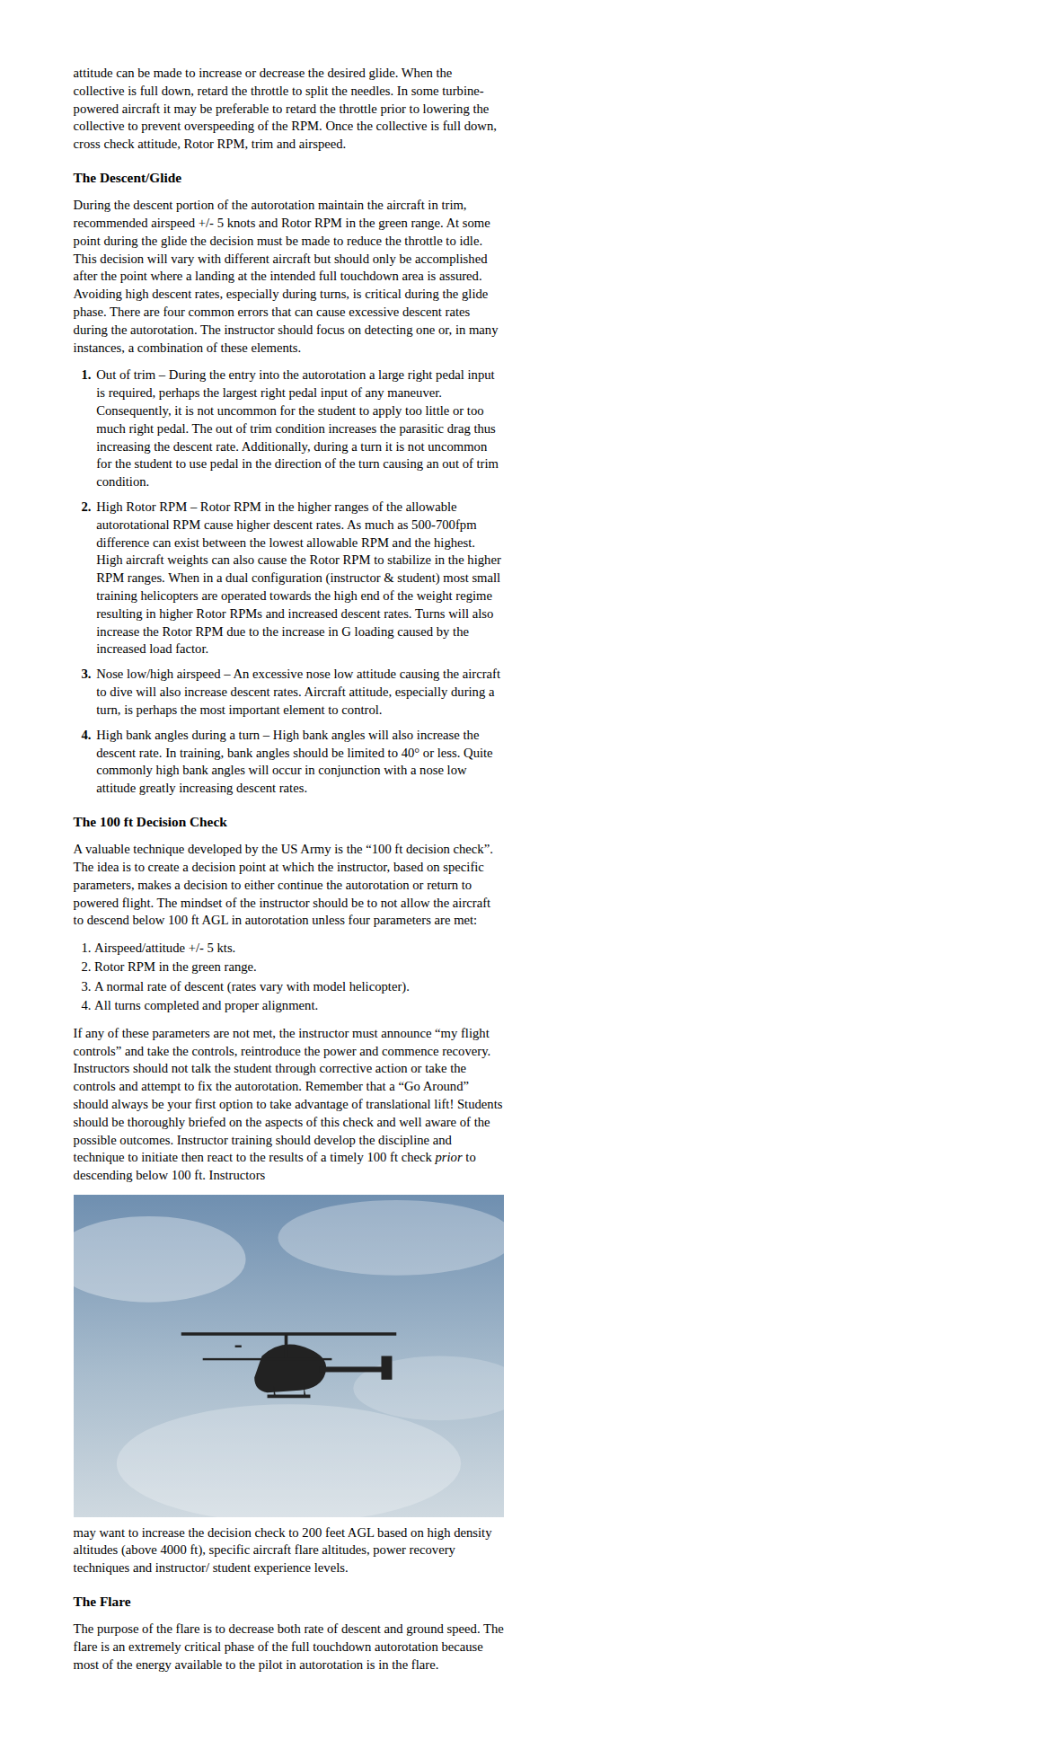attitude can be made to increase or decrease the desired glide. When the collective is full down, retard the throttle to split the needles. In some turbine-powered aircraft it may be preferable to retard the throttle prior to lowering the collective to prevent overspeeding of the RPM. Once the collective is full down, cross check attitude, Rotor RPM, trim and airspeed.
The Descent/Glide
During the descent portion of the autorotation maintain the aircraft in trim, recommended airspeed +/- 5 knots and Rotor RPM in the green range. At some point during the glide the decision must be made to reduce the throttle to idle. This decision will vary with different aircraft but should only be accomplished after the point where a landing at the intended full touchdown area is assured. Avoiding high descent rates, especially during turns, is critical during the glide phase. There are four common errors that can cause excessive descent rates during the autorotation. The instructor should focus on detecting one or, in many instances, a combination of these elements.
Out of trim – During the entry into the autorotation a large right pedal input is required, perhaps the largest right pedal input of any maneuver. Consequently, it is not uncommon for the student to apply too little or too much right pedal. The out of trim condition increases the parasitic drag thus increasing the descent rate. Additionally, during a turn it is not uncommon for the student to use pedal in the direction of the turn causing an out of trim condition.
High Rotor RPM – Rotor RPM in the higher ranges of the allowable autorotational RPM cause higher descent rates. As much as 500-700fpm difference can exist between the lowest allowable RPM and the highest. High aircraft weights can also cause the Rotor RPM to stabilize in the higher RPM ranges. When in a dual configuration (instructor & student) most small training helicopters are operated towards the high end of the weight regime resulting in higher Rotor RPMs and increased descent rates. Turns will also increase the Rotor RPM due to the increase in G loading caused by the increased load factor.
Nose low/high airspeed – An excessive nose low attitude causing the aircraft to dive will also increase descent rates. Aircraft attitude, especially during a turn, is perhaps the most important element to control.
High bank angles during a turn – High bank angles will also increase the descent rate. In training, bank angles should be limited to 40° or less. Quite commonly high bank angles will occur in conjunction with a nose low attitude greatly increasing descent rates.
The 100 ft Decision Check
A valuable technique developed by the US Army is the “100 ft decision check”. The idea is to create a decision point at which the instructor, based on specific parameters, makes a decision to either continue the autorotation or return to powered flight. The mindset of the instructor should be to not allow the aircraft to descend below 100 ft AGL in autorotation unless four parameters are met:
Airspeed/attitude +/- 5 kts.
Rotor RPM in the green range.
A normal rate of descent (rates vary with model helicopter).
All turns completed and proper alignment.
If any of these parameters are not met, the instructor must announce “my flight controls” and take the controls, reintroduce the power and commence recovery. Instructors should not talk the student through corrective action or take the controls and attempt to fix the autorotation. Remember that a “Go Around” should always be your first option to take advantage of translational lift! Students should be thoroughly briefed on the aspects of this check and well aware of the possible outcomes. Instructor training should develop the discipline and technique to initiate then react to the results of a timely 100 ft check prior to descending below 100 ft. Instructors
may want to increase the decision check to 200 feet AGL based on high density altitudes (above 4000 ft), specific aircraft flare altitudes, power recovery techniques and instructor/ student experience levels.
The Flare
The purpose of the flare is to decrease both rate of descent and ground speed. The flare is an extremely critical phase of the full touchdown autorotation because most of the energy available to the pilot in autorotation is in the flare.